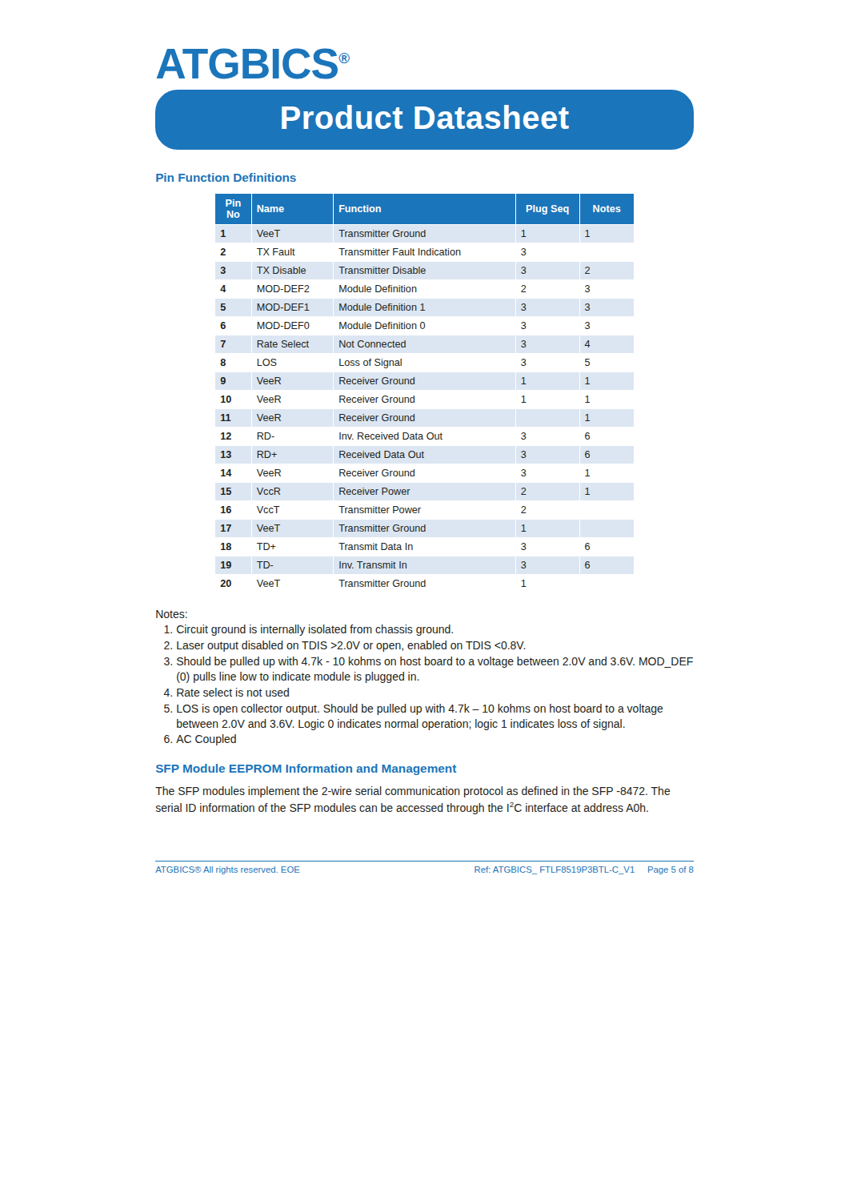ATGBICS®
Product Datasheet
Pin Function Definitions
| Pin No | Name | Function | Plug Seq | Notes |
| --- | --- | --- | --- | --- |
| 1 | VeeT | Transmitter Ground | 1 | 1 |
| 2 | TX Fault | Transmitter Fault Indication | 3 | |
| 3 | TX Disable | Transmitter Disable | 3 | 2 |
| 4 | MOD-DEF2 | Module Definition | 2 | 3 |
| 5 | MOD-DEF1 | Module Definition 1 | 3 | 3 |
| 6 | MOD-DEF0 | Module Definition 0 | 3 | 3 |
| 7 | Rate Select | Not Connected | 3 | 4 |
| 8 | LOS | Loss of Signal | 3 | 5 |
| 9 | VeeR | Receiver Ground | 1 | 1 |
| 10 | VeeR | Receiver Ground | 1 | 1 |
| 11 | VeeR | Receiver Ground | | 1 |
| 12 | RD- | Inv. Received Data Out | 3 | 6 |
| 13 | RD+ | Received Data Out | 3 | 6 |
| 14 | VeeR | Receiver Ground | 3 | 1 |
| 15 | VccR | Receiver Power | 2 | 1 |
| 16 | VccT | Transmitter Power | 2 | |
| 17 | VeeT | Transmitter Ground | 1 | |
| 18 | TD+ | Transmit Data In | 3 | 6 |
| 19 | TD- | Inv. Transmit In | 3 | 6 |
| 20 | VeeT | Transmitter Ground | 1 | |
Notes:
Circuit ground is internally isolated from chassis ground.
Laser output disabled on TDIS >2.0V or open, enabled on TDIS <0.8V.
Should be pulled up with 4.7k - 10 kohms on host board to a voltage between 2.0V and 3.6V. MOD_DEF (0) pulls line low to indicate module is plugged in.
Rate select is not used
LOS is open collector output. Should be pulled up with 4.7k – 10 kohms on host board to a voltage between 2.0V and 3.6V. Logic 0 indicates normal operation; logic 1 indicates loss of signal.
AC Coupled
SFP Module EEPROM Information and Management
The SFP modules implement the 2-wire serial communication protocol as defined in the SFP -8472. The serial ID information of the SFP modules can be accessed through the I2C interface at address A0h.
ATGBICS® All rights reserved. EOE
Ref: ATGBICS_ FTLF8519P3BTL-C_V1 Page 5 of 8